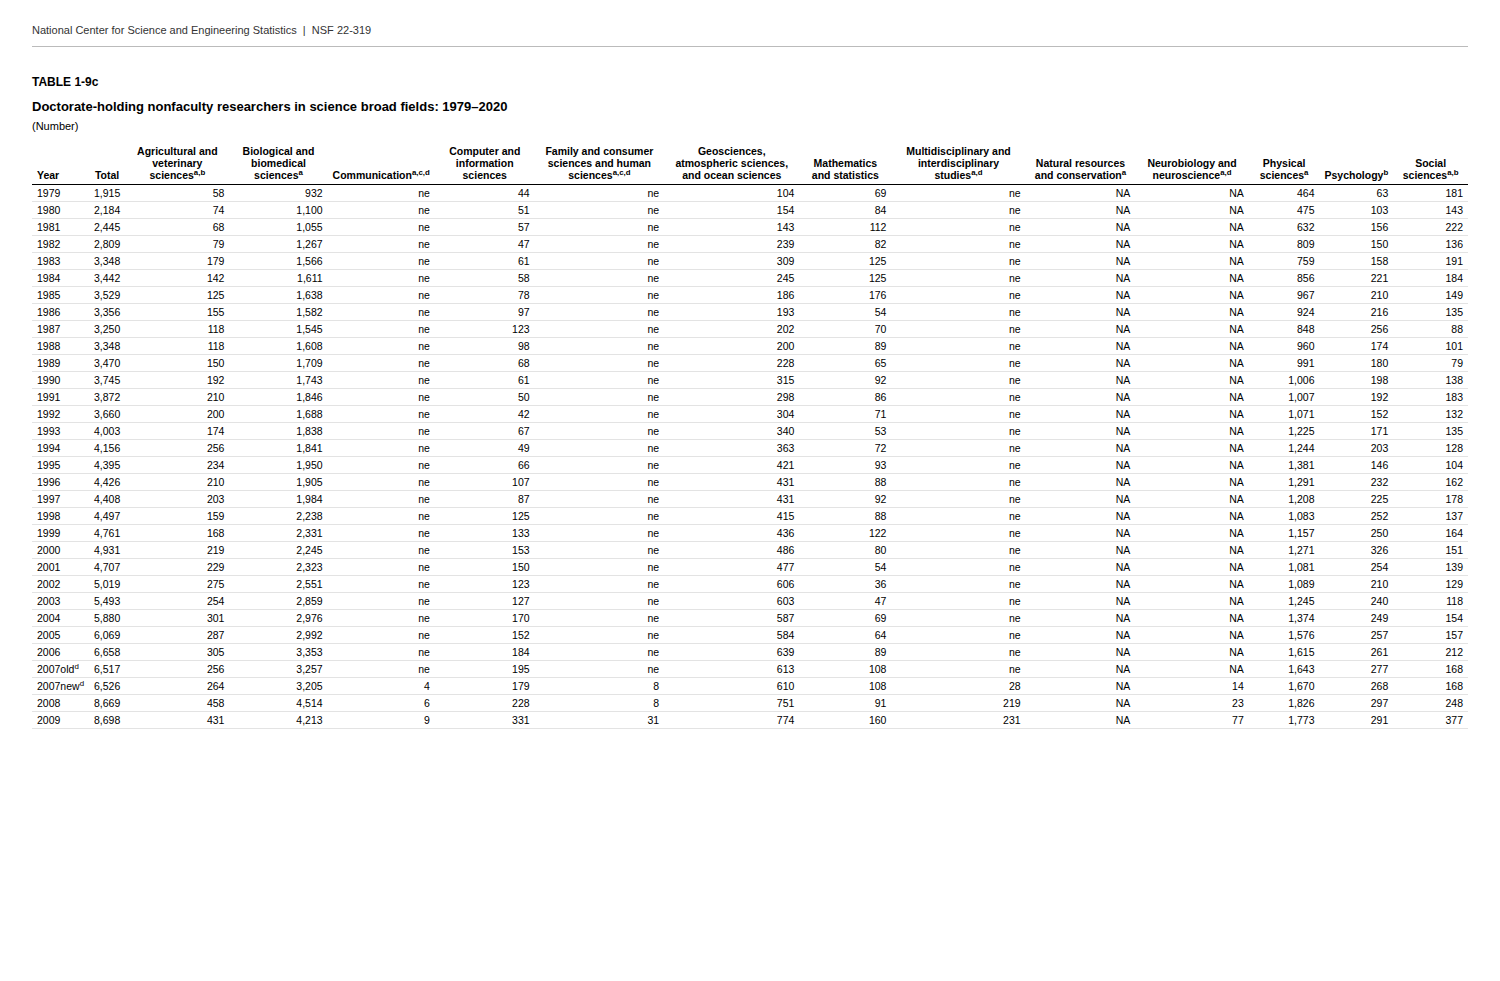National Center for Science and Engineering Statistics | NSF 22-319
TABLE 1-9c
Doctorate-holding nonfaculty researchers in science broad fields: 1979–2020 (Number)
| Year | Total | Agricultural and veterinary sciences a,b | Biological and biomedical sciences a | Communication a,c,d | Computer and information sciences | Family and consumer sciences and human sciences a,c,d | Geosciences, atmospheric sciences, and ocean sciences | Mathematics and statistics | Multidisciplinary and interdisciplinary studies a,d | Natural resources and conservation a | Neurobiology and neuroscience a,d | Physical sciences a | Psychology b | Social sciences a,b |
| --- | --- | --- | --- | --- | --- | --- | --- | --- | --- | --- | --- | --- | --- | --- |
| 1979 | 1,915 | 58 | 932 | ne | 44 | ne | 104 | 69 | ne | NA | NA | 464 | 63 | 181 |
| 1980 | 2,184 | 74 | 1,100 | ne | 51 | ne | 154 | 84 | ne | NA | NA | 475 | 103 | 143 |
| 1981 | 2,445 | 68 | 1,055 | ne | 57 | ne | 143 | 112 | ne | NA | NA | 632 | 156 | 222 |
| 1982 | 2,809 | 79 | 1,267 | ne | 47 | ne | 239 | 82 | ne | NA | NA | 809 | 150 | 136 |
| 1983 | 3,348 | 179 | 1,566 | ne | 61 | ne | 309 | 125 | ne | NA | NA | 759 | 158 | 191 |
| 1984 | 3,442 | 142 | 1,611 | ne | 58 | ne | 245 | 125 | ne | NA | NA | 856 | 221 | 184 |
| 1985 | 3,529 | 125 | 1,638 | ne | 78 | ne | 186 | 176 | ne | NA | NA | 967 | 210 | 149 |
| 1986 | 3,356 | 155 | 1,582 | ne | 97 | ne | 193 | 54 | ne | NA | NA | 924 | 216 | 135 |
| 1987 | 3,250 | 118 | 1,545 | ne | 123 | ne | 202 | 70 | ne | NA | NA | 848 | 256 | 88 |
| 1988 | 3,348 | 118 | 1,608 | ne | 98 | ne | 200 | 89 | ne | NA | NA | 960 | 174 | 101 |
| 1989 | 3,470 | 150 | 1,709 | ne | 68 | ne | 228 | 65 | ne | NA | NA | 991 | 180 | 79 |
| 1990 | 3,745 | 192 | 1,743 | ne | 61 | ne | 315 | 92 | ne | NA | NA | 1,006 | 198 | 138 |
| 1991 | 3,872 | 210 | 1,846 | ne | 50 | ne | 298 | 86 | ne | NA | NA | 1,007 | 192 | 183 |
| 1992 | 3,660 | 200 | 1,688 | ne | 42 | ne | 304 | 71 | ne | NA | NA | 1,071 | 152 | 132 |
| 1993 | 4,003 | 174 | 1,838 | ne | 67 | ne | 340 | 53 | ne | NA | NA | 1,225 | 171 | 135 |
| 1994 | 4,156 | 256 | 1,841 | ne | 49 | ne | 363 | 72 | ne | NA | NA | 1,244 | 203 | 128 |
| 1995 | 4,395 | 234 | 1,950 | ne | 66 | ne | 421 | 93 | ne | NA | NA | 1,381 | 146 | 104 |
| 1996 | 4,426 | 210 | 1,905 | ne | 107 | ne | 431 | 88 | ne | NA | NA | 1,291 | 232 | 162 |
| 1997 | 4,408 | 203 | 1,984 | ne | 87 | ne | 431 | 92 | ne | NA | NA | 1,208 | 225 | 178 |
| 1998 | 4,497 | 159 | 2,238 | ne | 125 | ne | 415 | 88 | ne | NA | NA | 1,083 | 252 | 137 |
| 1999 | 4,761 | 168 | 2,331 | ne | 133 | ne | 436 | 122 | ne | NA | NA | 1,157 | 250 | 164 |
| 2000 | 4,931 | 219 | 2,245 | ne | 153 | ne | 486 | 80 | ne | NA | NA | 1,271 | 326 | 151 |
| 2001 | 4,707 | 229 | 2,323 | ne | 150 | ne | 477 | 54 | ne | NA | NA | 1,081 | 254 | 139 |
| 2002 | 5,019 | 275 | 2,551 | ne | 123 | ne | 606 | 36 | ne | NA | NA | 1,089 | 210 | 129 |
| 2003 | 5,493 | 254 | 2,859 | ne | 127 | ne | 603 | 47 | ne | NA | NA | 1,245 | 240 | 118 |
| 2004 | 5,880 | 301 | 2,976 | ne | 170 | ne | 587 | 69 | ne | NA | NA | 1,374 | 249 | 154 |
| 2005 | 6,069 | 287 | 2,992 | ne | 152 | ne | 584 | 64 | ne | NA | NA | 1,576 | 257 | 157 |
| 2006 | 6,658 | 305 | 3,353 | ne | 184 | ne | 639 | 89 | ne | NA | NA | 1,615 | 261 | 212 |
| 2007old d | 6,517 | 256 | 3,257 | ne | 195 | ne | 613 | 108 | ne | NA | NA | 1,643 | 277 | 168 |
| 2007new d | 6,526 | 264 | 3,205 | 4 | 179 | 8 | 610 | 108 | 28 | NA | 14 | 1,670 | 268 | 168 |
| 2008 | 8,669 | 458 | 4,514 | 6 | 228 | 8 | 751 | 91 | 219 | NA | 23 | 1,826 | 297 | 248 |
| 2009 | 8,698 | 431 | 4,213 | 9 | 331 | 31 | 774 | 160 | 231 | NA | 77 | 1,773 | 291 | 377 |